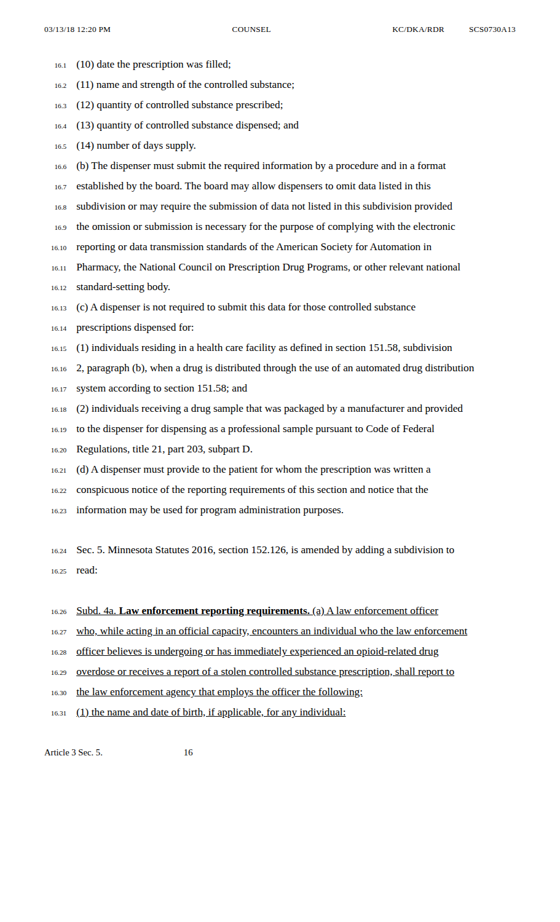03/13/18 12:20 PM COUNSEL KC/DKA/RDR SCS0730A13
16.1(10) date the prescription was filled;
16.2(11) name and strength of the controlled substance;
16.3(12) quantity of controlled substance prescribed;
16.4(13) quantity of controlled substance dispensed; and
16.5(14) number of days supply.
16.6(b) The dispenser must submit the required information by a procedure and in a format
16.7 established by the board. The board may allow dispensers to omit data listed in this
16.8 subdivision or may require the submission of data not listed in this subdivision provided
16.9 the omission or submission is necessary for the purpose of complying with the electronic
16.10 reporting or data transmission standards of the American Society for Automation in
16.11 Pharmacy, the National Council on Prescription Drug Programs, or other relevant national
16.12 standard-setting body.
16.13(c) A dispenser is not required to submit this data for those controlled substance
16.14 prescriptions dispensed for:
16.15(1) individuals residing in a health care facility as defined in section 151.58, subdivision
16.162, paragraph (b), when a drug is distributed through the use of an automated drug distribution
16.17 system according to section 151.58; and
16.18(2) individuals receiving a drug sample that was packaged by a manufacturer and provided
16.19 to the dispenser for dispensing as a professional sample pursuant to Code of Federal
16.20 Regulations, title 21, part 203, subpart D.
16.21(d) A dispenser must provide to the patient for whom the prescription was written a
16.22 conspicuous notice of the reporting requirements of this section and notice that the
16.23 information may be used for program administration purposes.
16.24 Sec. 5. Minnesota Statutes 2016, section 152.126, is amended by adding a subdivision to
16.25 read:
16.26 Subd. 4a. Law enforcement reporting requirements. (a) A law enforcement officer
16.27 who, while acting in an official capacity, encounters an individual who the law enforcement
16.28 officer believes is undergoing or has immediately experienced an opioid-related drug
16.29 overdose or receives a report of a stolen controlled substance prescription, shall report to
16.30 the law enforcement agency that employs the officer the following:
16.31(1) the name and date of birth, if applicable, for any individual:
Article 3 Sec. 5. 16